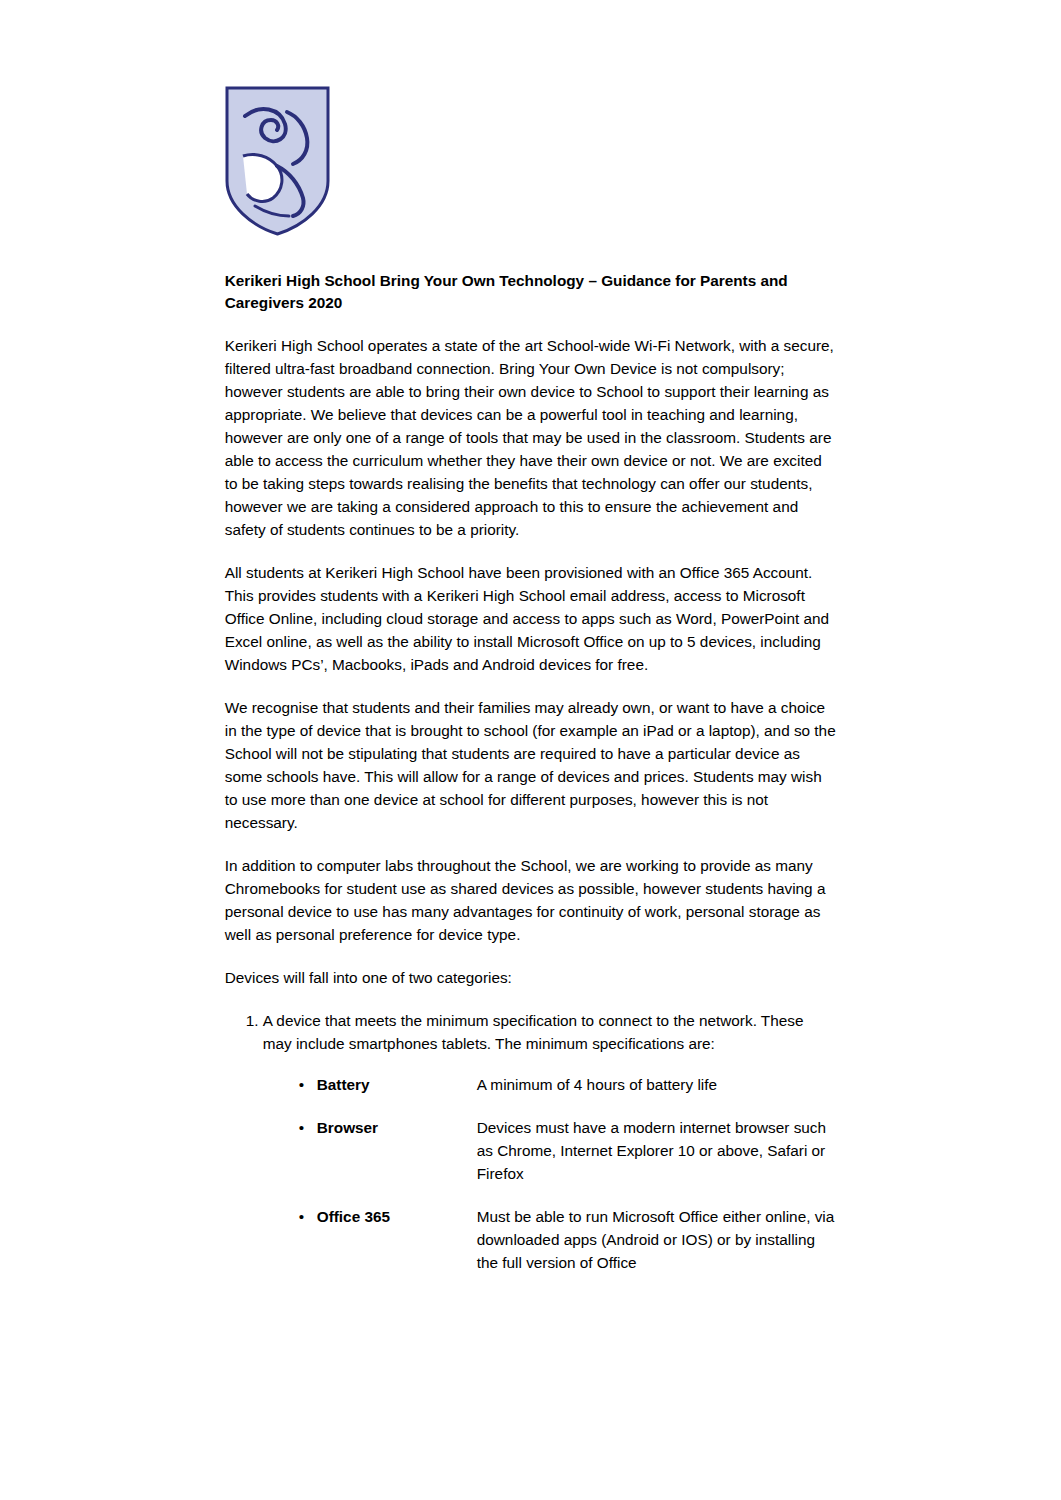Kerikeri High School Bring Your Own Technology – Guidance for Parents and Caregivers 2020
Kerikeri High School operates a state of the art School-wide Wi-Fi Network, with a secure, filtered ultra-fast broadband connection. Bring Your Own Device is not compulsory; however students are able to bring their own device to School to support their learning as appropriate. We believe that devices can be a powerful tool in teaching and learning, however are only one of a range of tools that may be used in the classroom. Students are able to access the curriculum whether they have their own device or not. We are excited to be taking steps towards realising the benefits that technology can offer our students, however we are taking a considered approach to this to ensure the achievement and safety of students continues to be a priority.
All students at Kerikeri High School have been provisioned with an Office 365 Account. This provides students with a Kerikeri High School email address, access to Microsoft Office Online, including cloud storage and access to apps such as Word, PowerPoint and Excel online, as well as the ability to install Microsoft Office on up to 5 devices, including Windows PCs’, Macbooks, iPads and Android devices for free.
We recognise that students and their families may already own, or want to have a choice in the type of device that is brought to school (for example an iPad or a laptop), and so the School will not be stipulating that students are required to have a particular device as some schools have. This will allow for a range of devices and prices. Students may wish to use more than one device at school for different purposes, however this is not necessary.
In addition to computer labs throughout the School, we are working to provide as many Chromebooks for student use as shared devices as possible, however students having a personal device to use has many advantages for continuity of work, personal storage as well as personal preference for device type.
Devices will fall into one of two categories:
A device that meets the minimum specification to connect to the network. These may include smartphones tablets. The minimum specifications are:
Battery
A minimum of 4 hours of battery life
Browser
Devices must have a modern internet browser such as Chrome, Internet Explorer 10 or above, Safari or Firefox
Office 365
Must be able to run Microsoft Office either online, via downloaded apps (Android or IOS) or by installing the full version of Office